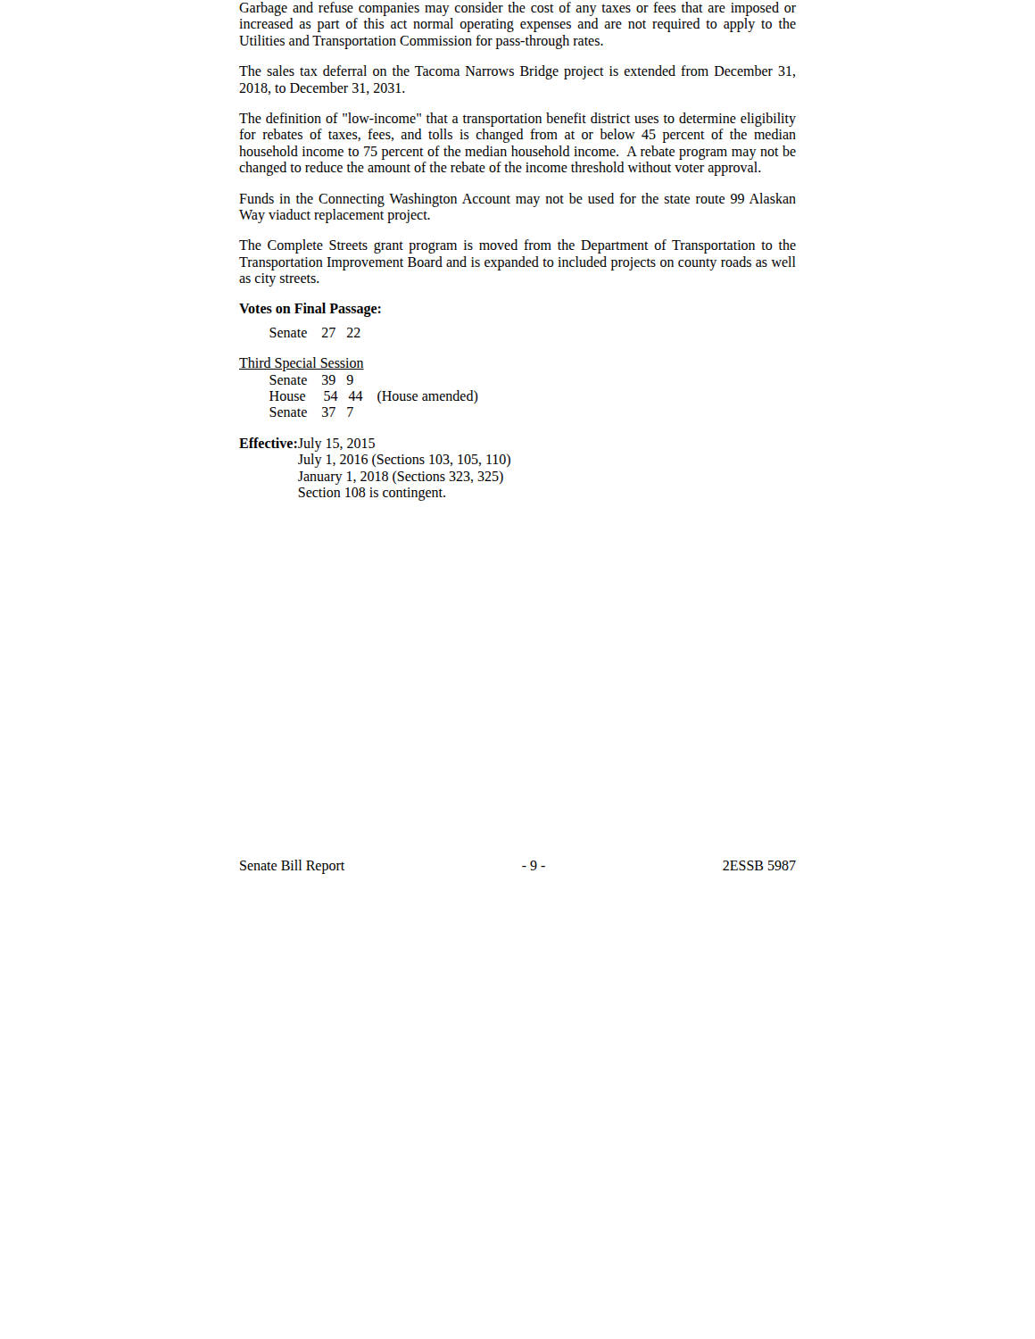Garbage and refuse companies may consider the cost of any taxes or fees that are imposed or increased as part of this act normal operating expenses and are not required to apply to the Utilities and Transportation Commission for pass-through rates.
The sales tax deferral on the Tacoma Narrows Bridge project is extended from December 31, 2018, to December 31, 2031.
The definition of "low-income" that a transportation benefit district uses to determine eligibility for rebates of taxes, fees, and tolls is changed from at or below 45 percent of the median household income to 75 percent of the median household income. A rebate program may not be changed to reduce the amount of the rebate of the income threshold without voter approval.
Funds in the Connecting Washington Account may not be used for the state route 99 Alaskan Way viaduct replacement project.
The Complete Streets grant program is moved from the Department of Transportation to the Transportation Improvement Board and is expanded to included projects on county roads as well as city streets.
Votes on Final Passage:
Senate 27 22
Third Special Session
Senate 39 9
House 54 44 (House amended)
Senate 37 7
| Effective: | July 15, 2015 July 1, 2016 (Sections 103, 105, 110) January 1, 2018 (Sections 323, 325) Section 108 is contingent. |
Senate Bill Report - 9 - 2ESSB 5987